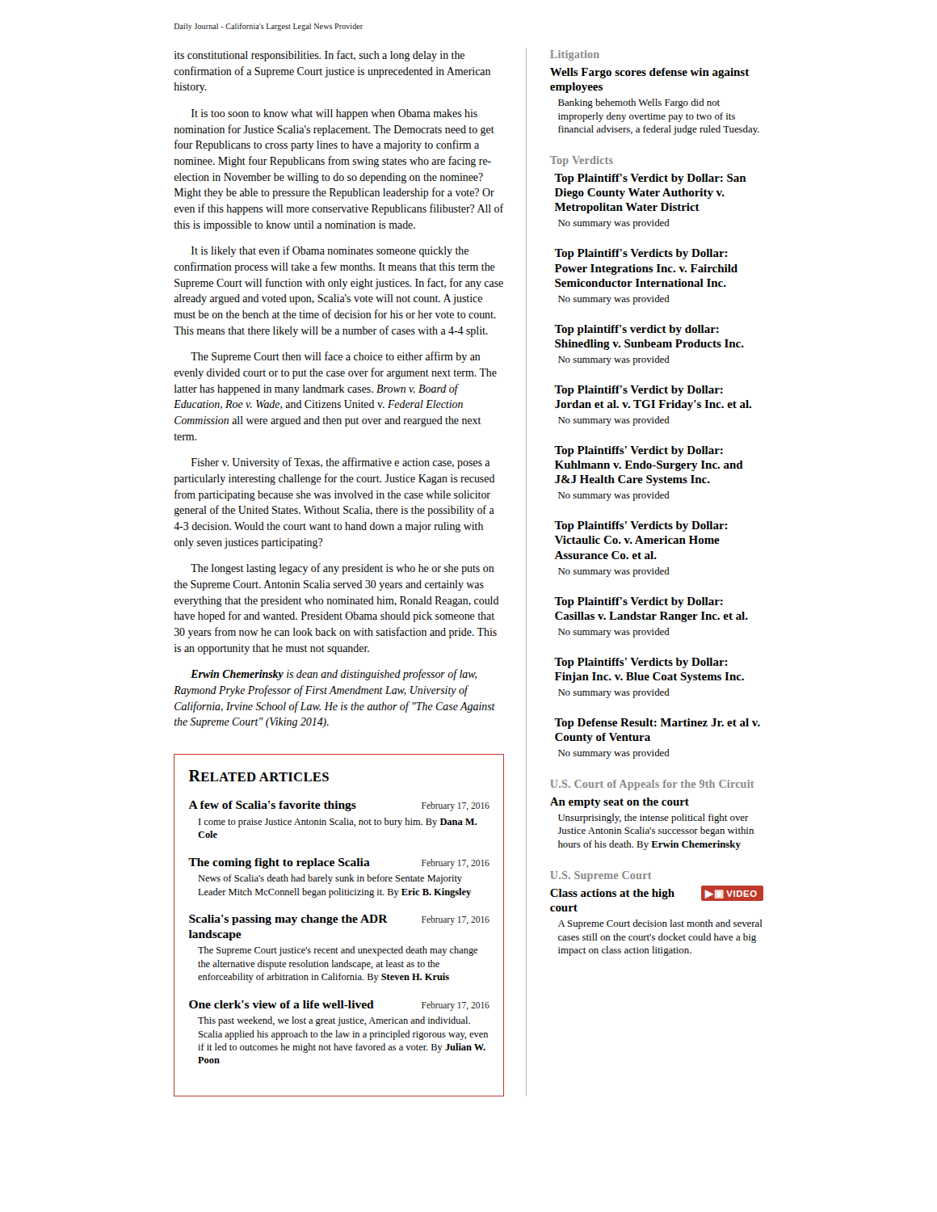Daily Journal - California's Largest Legal News Provider
its constitutional responsibilities. In fact, such a long delay in the confirmation of a Supreme Court justice is unprecedented in American history.
It is too soon to know what will happen when Obama makes his nomination for Justice Scalia's replacement. The Democrats need to get four Republicans to cross party lines to have a majority to confirm a nominee. Might four Republicans from swing states who are facing re-election in November be willing to do so depending on the nominee? Might they be able to pressure the Republican leadership for a vote? Or even if this happens will more conservative Republicans filibuster? All of this is impossible to know until a nomination is made.
It is likely that even if Obama nominates someone quickly the confirmation process will take a few months. It means that this term the Supreme Court will function with only eight justices. In fact, for any case already argued and voted upon, Scalia's vote will not count. A justice must be on the bench at the time of decision for his or her vote to count. This means that there likely will be a number of cases with a 4-4 split.
The Supreme Court then will face a choice to either affirm by an evenly divided court or to put the case over for argument next term. The latter has happened in many landmark cases. Brown v. Board of Education, Roe v. Wade, and Citizens United v. Federal Election Commission all were argued and then put over and reargued the next term.
Fisher v. University of Texas, the affirmative e action case, poses a particularly interesting challenge for the court. Justice Kagan is recused from participating because she was involved in the case while solicitor general of the United States. Without Scalia, there is the possibility of a 4-3 decision. Would the court want to hand down a major ruling with only seven justices participating?
The longest lasting legacy of any president is who he or she puts on the Supreme Court. Antonin Scalia served 30 years and certainly was everything that the president who nominated him, Ronald Reagan, could have hoped for and wanted. President Obama should pick someone that 30 years from now he can look back on with satisfaction and pride. This is an opportunity that he must not squander.
Erwin Chemerinsky is dean and distinguished professor of law, Raymond Pryke Professor of First Amendment Law, University of California, Irvine School of Law. He is the author of "The Case Against the Supreme Court" (Viking 2014).
RELATED ARTICLES
A few of Scalia's favorite things
February 17, 2016
I come to praise Justice Antonin Scalia, not to bury him. By Dana M. Cole
The coming fight to replace Scalia
February 17, 2016
News of Scalia's death had barely sunk in before Sentate Majority Leader Mitch McConnell began politicizing it. By Eric B. Kingsley
Scalia's passing may change the ADR landscape
February 17, 2016
The Supreme Court justice's recent and unexpected death may change the alternative dispute resolution landscape, at least as to the enforceability of arbitration in California. By Steven H. Kruis
One clerk's view of a life well-lived
February 17, 2016
This past weekend, we lost a great justice, American and individual. Scalia applied his approach to the law in a principled rigorous way, even if it led to outcomes he might not have favored as a voter. By Julian W. Poon
Litigation
Wells Fargo scores defense win against employees
Banking behemoth Wells Fargo did not improperly deny overtime pay to two of its financial advisers, a federal judge ruled Tuesday.
Top Verdicts
Top Plaintiff's Verdict by Dollar: San Diego County Water Authority v. Metropolitan Water District
No summary was provided
Top Plaintiff's Verdicts by Dollar: Power Integrations Inc. v. Fairchild Semiconductor International Inc.
No summary was provided
Top plaintiff's verdict by dollar: Shinedling v. Sunbeam Products Inc.
No summary was provided
Top Plaintiff's Verdict by Dollar: Jordan et al. v. TGI Friday's Inc. et al.
No summary was provided
Top Plaintiffs' Verdict by Dollar: Kuhlmann v. Endo-Surgery Inc. and J&J Health Care Systems Inc.
No summary was provided
Top Plaintiffs' Verdicts by Dollar: Victaulic Co. v. American Home Assurance Co. et al.
No summary was provided
Top Plaintiff's Verdict by Dollar: Casillas v. Landstar Ranger Inc. et al.
No summary was provided
Top Plaintiffs' Verdicts by Dollar: Finjan Inc. v. Blue Coat Systems Inc.
No summary was provided
Top Defense Result: Martinez Jr. et al v. County of Ventura
No summary was provided
U.S. Court of Appeals for the 9th Circuit
An empty seat on the court
Unsurprisingly, the intense political fight over Justice Antonin Scalia's successor began within hours of his death. By Erwin Chemerinsky
U.S. Supreme Court
Class actions at the high court
▶▣VIDEO
A Supreme Court decision last month and several cases still on the court's docket could have a big impact on class action litigation.